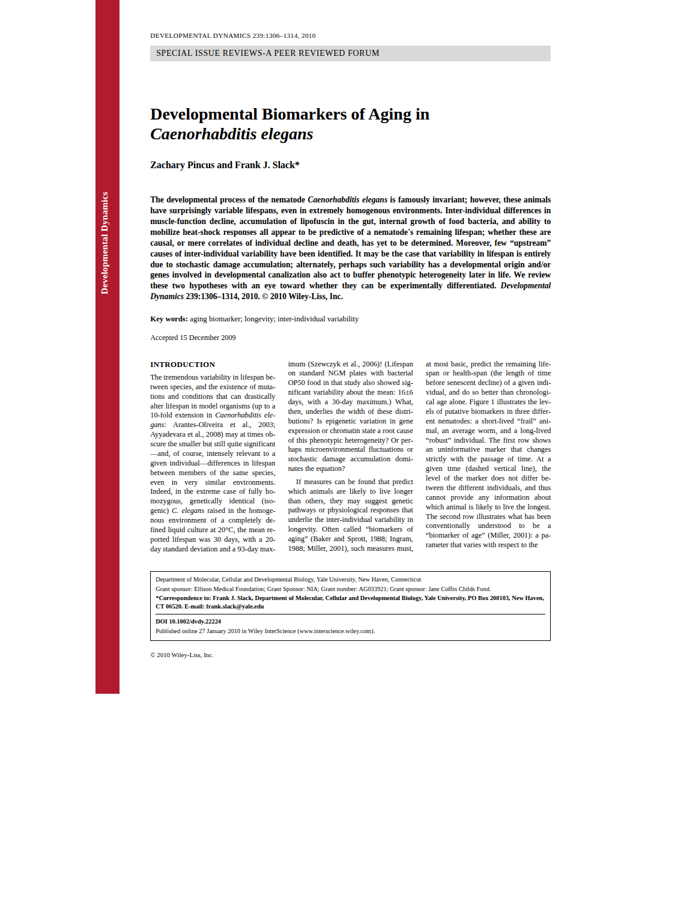Developmental Dynamics
DEVELOPMENTAL DYNAMICS 239:1306–1314, 2010
SPECIAL ISSUE REVIEWS-A PEER REVIEWED FORUM
Developmental Biomarkers of Aging in
Caenorhabditis elegans
Zachary Pincus and Frank J. Slack*
The developmental process of the nematode Caenorhabditis elegans is famously invariant; however, these animals have surprisingly variable lifespans, even in extremely homogenous environments. Inter-individual differences in muscle-function decline, accumulation of lipofuscin in the gut, internal growth of food bacteria, and ability to mobilize heat-shock responses all appear to be predictive of a nematode's remaining lifespan; whether these are causal, or mere correlates of individual decline and death, has yet to be determined. Moreover, few “upstream” causes of inter-individual variability have been identified. It may be the case that variability in lifespan is entirely due to stochastic damage accumulation; alternately, perhaps such variability has a developmental origin and/or genes involved in developmental canalization also act to buffer phenotypic heterogeneity later in life. We review these two hypotheses with an eye toward whether they can be experimentally differentiated. Developmental Dynamics 239:1306–1314, 2010. © 2010 Wiley-Liss, Inc.
Key words: aging biomarker; longevity; inter-individual variability
Accepted 15 December 2009
INTRODUCTION
The tremendous variability in lifespan between species, and the existence of mutations and conditions that can drastically alter lifespan in model organisms (up to a 10-fold extension in Caenorhabditis elegans: Arantes-Oliveira et al., 2003; Ayyadevara et al., 2008) may at times obscure the smaller but still quite significant—and, of course, intensely relevant to a given individual—differences in lifespan between members of the same species, even in very similar environments. Indeed, in the extreme case of fully homozygous, genetically identical (isogenic) C. elegans raised in the homogenous environment of a completely defined liquid culture at 20°C, the mean reported lifespan was 30 days, with a 20-day standard deviation and a 93-day maximum (Szewczyk et al., 2006)! (Lifespan on standard NGM plates with bacterial OP50 food in that study also showed significant variability about the mean: 16±6 days, with a 30-day maximum.) What, then, underlies the width of these distributions? Is epigenetic variation in gene expression or chromatin state a root cause of this phenotypic heterogeneity? Or perhaps microenvironmental fluctuations or stochastic damage accumulation dominates the equation?
If measures can be found that predict which animals are likely to live longer than others, they may suggest genetic pathways or physiological responses that underlie the inter-individual variability in longevity. Often called “biomarkers of aging” (Baker and Sprott, 1988; Ingram, 1988; Miller, 2001), such measures must, at most basic, predict the remaining lifespan or health-span (the length of time before senescent decline) of a given individual, and do so better than chronological age alone. Figure 1 illustrates the levels of putative biomarkers in three different nematodes: a short-lived “frail” animal, an average worm, and a long-lived “robust” individual. The first row shows an uninformative marker that changes strictly with the passage of time. At a given time (dashed vertical line), the level of the marker does not differ between the different individuals, and thus cannot provide any information about which animal is likely to live the longest. The second row illustrates what has been conventionally understood to be a “biomarker of age” (Miller, 2001): a parameter that varies with respect to the
Department of Molecular, Cellular and Developmental Biology, Yale University, New Haven, Connecticut
Grant sponsor: Ellison Medical Foundation; Grant Sponsor: NIA; Grant number: AG033921; Grant sponsor: Jane Coffin Childs Fund.
*Correspondence to: Frank J. Slack, Department of Molecular, Cellular and Developmental Biology, Yale University, PO Box 208103, New Haven, CT 06520. E-mail: frank.slack@yale.edu
DOI 10.1002/dvdy.22224
Published online 27 January 2010 in Wiley InterScience (www.interscience.wiley.com).
© 2010 Wiley-Liss, Inc.